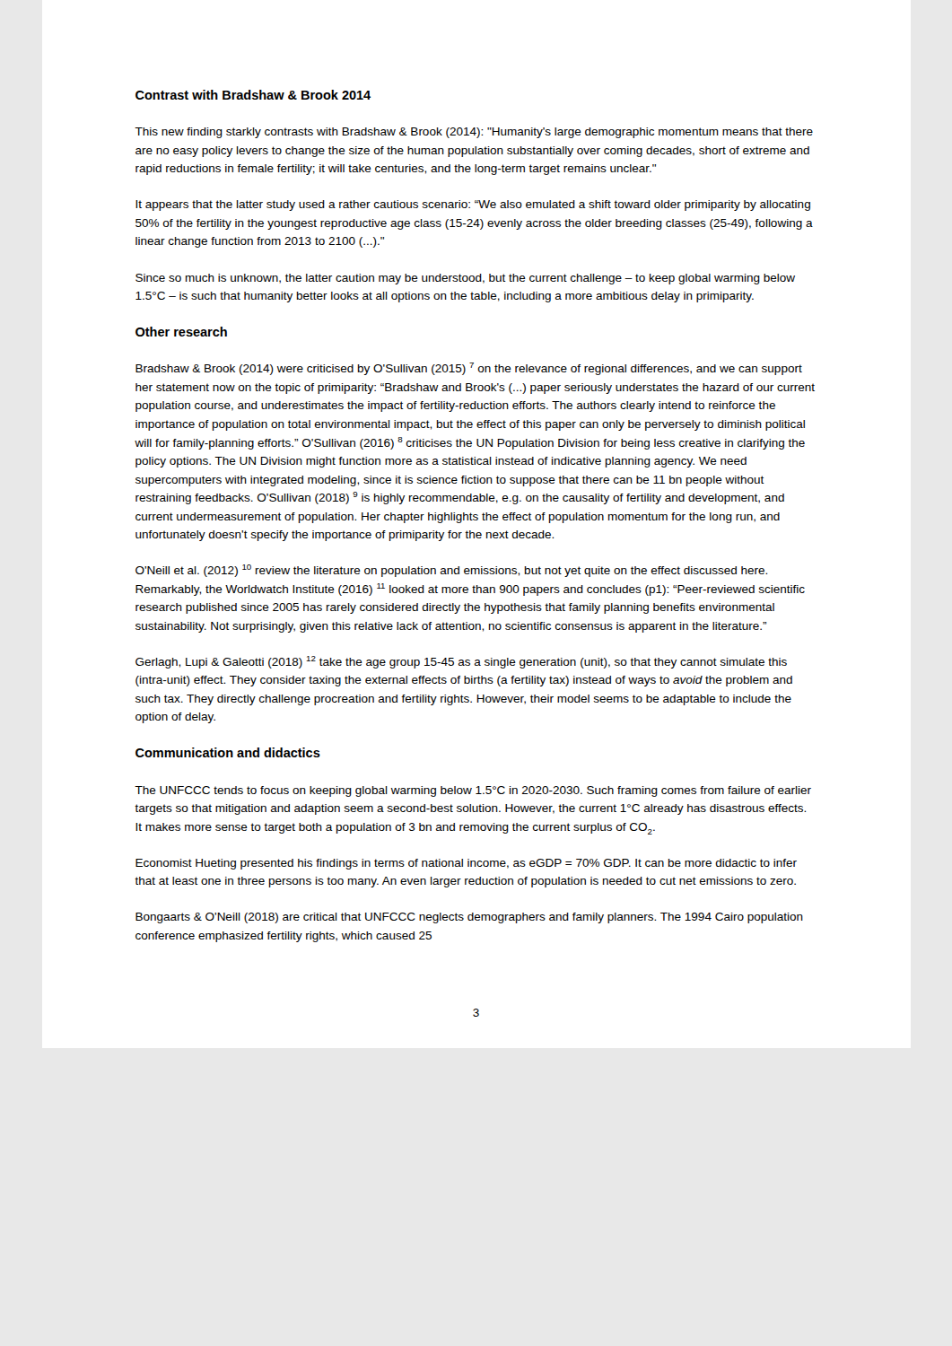Contrast with Bradshaw & Brook 2014
This new finding starkly contrasts with Bradshaw & Brook (2014): "Humanity's large demographic momentum means that there are no easy policy levers to change the size of the human population substantially over coming decades, short of extreme and rapid reductions in female fertility; it will take centuries, and the long-term target remains unclear."
It appears that the latter study used a rather cautious scenario: “We also emulated a shift toward older primiparity by allocating 50% of the fertility in the youngest reproductive age class (15-24) evenly across the older breeding classes (25-49), following a linear change function from 2013 to 2100 (...)."
Since so much is unknown, the latter caution may be understood, but the current challenge – to keep global warming below 1.5°C – is such that humanity better looks at all options on the table, including a more ambitious delay in primiparity.
Other research
Bradshaw & Brook (2014) were criticised by O'Sullivan (2015) 7 on the relevance of regional differences, and we can support her statement now on the topic of primiparity: “Bradshaw and Brook's (...) paper seriously understates the hazard of our current population course, and underestimates the impact of fertility-reduction efforts. The authors clearly intend to reinforce the importance of population on total environmental impact, but the effect of this paper can only be perversely to diminish political will for family-planning efforts.” O'Sullivan (2016) 8 criticises the UN Population Division for being less creative in clarifying the policy options. The UN Division might function more as a statistical instead of indicative planning agency. We need supercomputers with integrated modeling, since it is science fiction to suppose that there can be 11 bn people without restraining feedbacks. O'Sullivan (2018) 9 is highly recommendable, e.g. on the causality of fertility and development, and current undermeasurement of population. Her chapter highlights the effect of population momentum for the long run, and unfortunately doesn't specify the importance of primiparity for the next decade.
O'Neill et al. (2012) 10 review the literature on population and emissions, but not yet quite on the effect discussed here. Remarkably, the Worldwatch Institute (2016) 11 looked at more than 900 papers and concludes (p1): “Peer-reviewed scientific research published since 2005 has rarely considered directly the hypothesis that family planning benefits environmental sustainability. Not surprisingly, given this relative lack of attention, no scientific consensus is apparent in the literature.”
Gerlagh, Lupi & Galeotti (2018) 12 take the age group 15-45 as a single generation (unit), so that they cannot simulate this (intra-unit) effect. They consider taxing the external effects of births (a fertility tax) instead of ways to avoid the problem and such tax. They directly challenge procreation and fertility rights. However, their model seems to be adaptable to include the option of delay.
Communication and didactics
The UNFCCC tends to focus on keeping global warming below 1.5°C in 2020-2030. Such framing comes from failure of earlier targets so that mitigation and adaption seem a second-best solution. However, the current 1°C already has disastrous effects. It makes more sense to target both a population of 3 bn and removing the current surplus of CO2.
Economist Hueting presented his findings in terms of national income, as eGDP = 70% GDP. It can be more didactic to infer that at least one in three persons is too many. An even larger reduction of population is needed to cut net emissions to zero.
Bongaarts & O'Neill (2018) are critical that UNFCCC neglects demographers and family planners. The 1994 Cairo population conference emphasized fertility rights, which caused 25
3